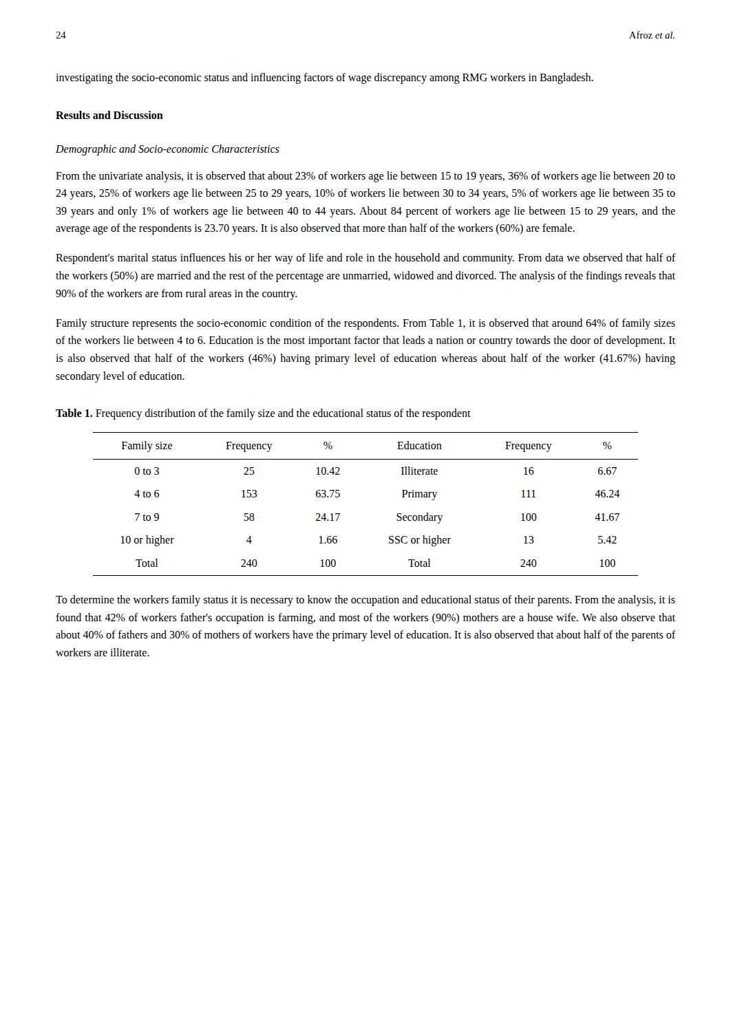24 Afroz et al.
investigating the socio-economic status and influencing factors of wage discrepancy among RMG workers in Bangladesh.
Results and Discussion
Demographic and Socio-economic Characteristics
From the univariate analysis, it is observed that about 23% of workers age lie between 15 to 19 years, 36% of workers age lie between 20 to 24 years, 25% of workers age lie between 25 to 29 years, 10% of workers lie between 30 to 34 years, 5% of workers age lie between 35 to 39 years and only 1% of workers age lie between 40 to 44 years. About 84 percent of workers age lie between 15 to 29 years, and the average age of the respondents is 23.70 years. It is also observed that more than half of the workers (60%) are female.
Respondent's marital status influences his or her way of life and role in the household and community. From data we observed that half of the workers (50%) are married and the rest of the percentage are unmarried, widowed and divorced. The analysis of the findings reveals that 90% of the workers are from rural areas in the country.
Family structure represents the socio-economic condition of the respondents. From Table 1, it is observed that around 64% of family sizes of the workers lie between 4 to 6. Education is the most important factor that leads a nation or country towards the door of development. It is also observed that half of the workers (46%) having primary level of education whereas about half of the worker (41.67%) having secondary level of education.
Table 1. Frequency distribution of the family size and the educational status of the respondent
| Family size | Frequency | % | Education | Frequency | % |
| --- | --- | --- | --- | --- | --- |
| 0 to 3 | 25 | 10.42 | Illiterate | 16 | 6.67 |
| 4 to 6 | 153 | 63.75 | Primary | 111 | 46.24 |
| 7 to 9 | 58 | 24.17 | Secondary | 100 | 41.67 |
| 10 or higher | 4 | 1.66 | SSC or higher | 13 | 5.42 |
| Total | 240 | 100 | Total | 240 | 100 |
To determine the workers family status it is necessary to know the occupation and educational status of their parents. From the analysis, it is found that 42% of workers father's occupation is farming, and most of the workers (90%) mothers are a house wife. We also observe that about 40% of fathers and 30% of mothers of workers have the primary level of education. It is also observed that about half of the parents of workers are illiterate.